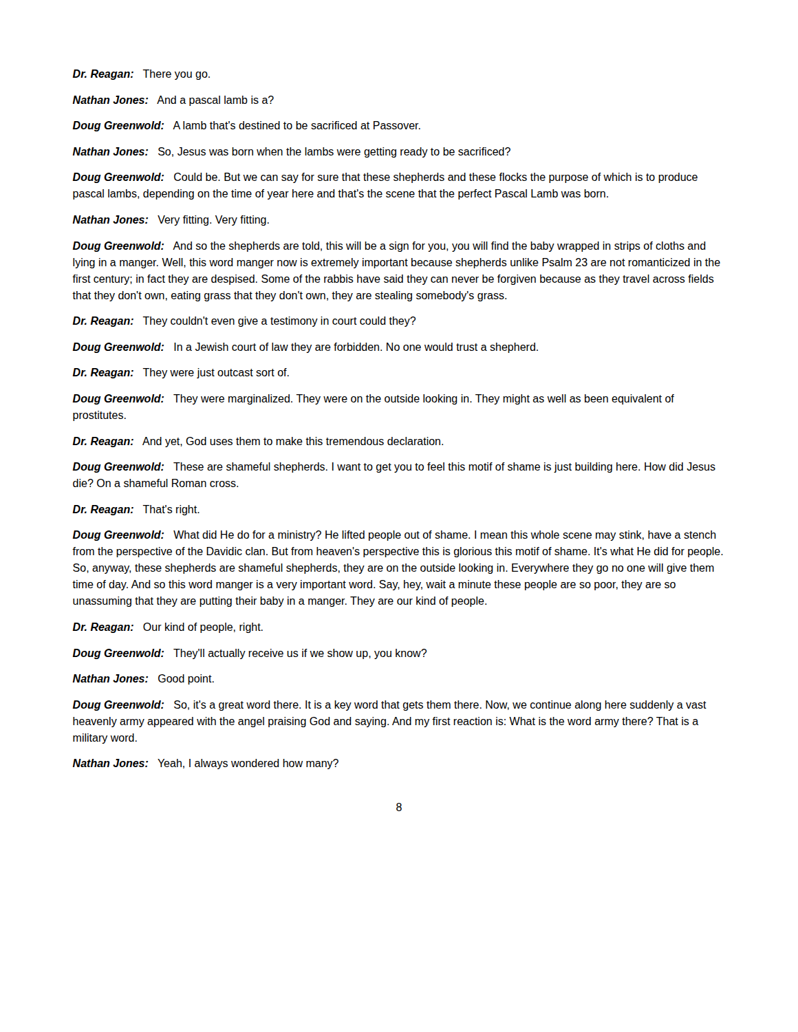Dr. Reagan: There you go.
Nathan Jones: And a pascal lamb is a?
Doug Greenwold: A lamb that's destined to be sacrificed at Passover.
Nathan Jones: So, Jesus was born when the lambs were getting ready to be sacrificed?
Doug Greenwold: Could be. But we can say for sure that these shepherds and these flocks the purpose of which is to produce pascal lambs, depending on the time of year here and that's the scene that the perfect Pascal Lamb was born.
Nathan Jones: Very fitting. Very fitting.
Doug Greenwold: And so the shepherds are told, this will be a sign for you, you will find the baby wrapped in strips of cloths and lying in a manger. Well, this word manger now is extremely important because shepherds unlike Psalm 23 are not romanticized in the first century; in fact they are despised. Some of the rabbis have said they can never be forgiven because as they travel across fields that they don't own, eating grass that they don't own, they are stealing somebody's grass.
Dr. Reagan: They couldn't even give a testimony in court could they?
Doug Greenwold: In a Jewish court of law they are forbidden. No one would trust a shepherd.
Dr. Reagan: They were just outcast sort of.
Doug Greenwold: They were marginalized. They were on the outside looking in. They might as well as been equivalent of prostitutes.
Dr. Reagan: And yet, God uses them to make this tremendous declaration.
Doug Greenwold: These are shameful shepherds. I want to get you to feel this motif of shame is just building here. How did Jesus die? On a shameful Roman cross.
Dr. Reagan: That's right.
Doug Greenwold: What did He do for a ministry? He lifted people out of shame. I mean this whole scene may stink, have a stench from the perspective of the Davidic clan. But from heaven's perspective this is glorious this motif of shame. It's what He did for people. So, anyway, these shepherds are shameful shepherds, they are on the outside looking in. Everywhere they go no one will give them time of day. And so this word manger is a very important word. Say, hey, wait a minute these people are so poor, they are so unassuming that they are putting their baby in a manger. They are our kind of people.
Dr. Reagan: Our kind of people, right.
Doug Greenwold: They'll actually receive us if we show up, you know?
Nathan Jones: Good point.
Doug Greenwold: So, it's a great word there. It is a key word that gets them there. Now, we continue along here suddenly a vast heavenly army appeared with the angel praising God and saying. And my first reaction is: What is the word army there? That is a military word.
Nathan Jones: Yeah, I always wondered how many?
8